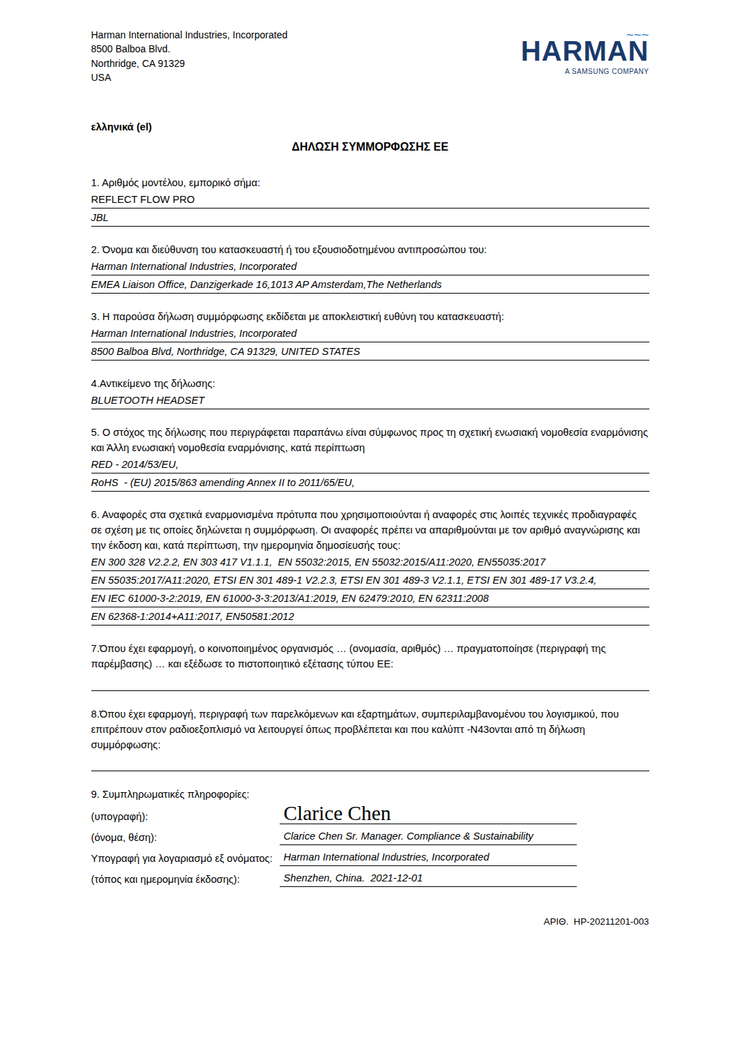Harman International Industries, Incorporated
8500 Balboa Blvd.
Northridge, CA 91329
USA
~~~
HARMAN
A SAMSUNG COMPANY
ελληνικά (el)
ΔΗΛΩΣΗ ΣΥΜΜΟΡΦΩΣΗΣ ΕΕ
1. Αριθμός μοντέλου, εμπορικό σήμα:
REFLECT FLOW PRO
JBL
2. Όνομα και διεύθυνση του κατασκευαστή ή του εξουσιοδοτημένου αντιπροσώπου του:
Harman International Industries, Incorporated
EMEA Liaison Office, Danzigerkade 16,1013 AP Amsterdam,The Netherlands
3. Η παρούσα δήλωση συμμόρφωσης εκδίδεται με αποκλειστική ευθύνη του κατασκευαστή:
Harman International Industries, Incorporated
8500 Balboa Blvd, Northridge, CA 91329, UNITED STATES
4.Αντικείμενο της δήλωσης:
BLUETOOTH HEADSET
5. Ο στόχος της δήλωσης που περιγράφεται παραπάνω είναι σύμφωνος προς τη σχετική ενωσιακή νομοθεσία εναρμόνισης και Άλλη ενωσιακή νομοθεσία εναρμόνισης, κατά περίπτωση
RED - 2014/53/EU,
RoHS - (EU) 2015/863 amending Annex II to 2011/65/EU,
6. Αναφορές στα σχετικά εναρμονισμένα πρότυπα που χρησιμοποιούνται ή αναφορές στις λοιπές τεχνικές προδιαγραφές σε σχέση με τις οποίες δηλώνεται η συμμόρφωση. Οι αναφορές πρέπει να απαριθμούνται με τον αριθμό αναγνώρισης και την έκδοση και, κατά περίπτωση, την ημερομηνία δημοσίευσής τους:
EN 300 328 V2.2.2, EN 303 417 V1.1.1, EN 55032:2015, EN 55032:2015/A11:2020, EN55035:2017
EN 55035:2017/A11:2020, ETSI EN 301 489-1 V2.2.3, ETSI EN 301 489-3 V2.1.1, ETSI EN 301 489-17 V3.2.4,
EN IEC 61000-3-2:2019, EN 61000-3-3:2013/A1:2019, EN 62479:2010, EN 62311:2008
EN 62368-1:2014+A11:2017, EN50581:2012
7.Όπου έχει εφαρμογή, ο κοινοποιημένος οργανισμός … (ονομασία, αριθμός) … πραγματοποίησε (περιγραφή της παρέμβασης) … και εξέδωσε το πιστοποιητικό εξέτασης τύπου ΕΕ:
8.Όπου έχει εφαρμογή, περιγραφή των παρελκόμενων και εξαρτημάτων, συμπεριλαμβανομένου του λογισμικού, που επιτρέπουν στον ραδιοεξοπλισμό να λειτουργεί όπως προβλέπεται και που καλύπτ -N43ονται από τη δήλωση συμμόρφωσης:
9. Συμπληρωματικές πληροφορίες:
(υπογραφή):
Clarice Chen
(όνομα, θέση):
Clarice Chen Sr. Manager. Compliance & Sustainability
Υπογραφή για λογαριασμό εξ ονόματος:
Harman International Industries, Incorporated
(τόπος και ημερομηνία έκδοσης):
Shenzhen, China. 2021-12-01
ΑΡΙΘ. HP-20211201-003